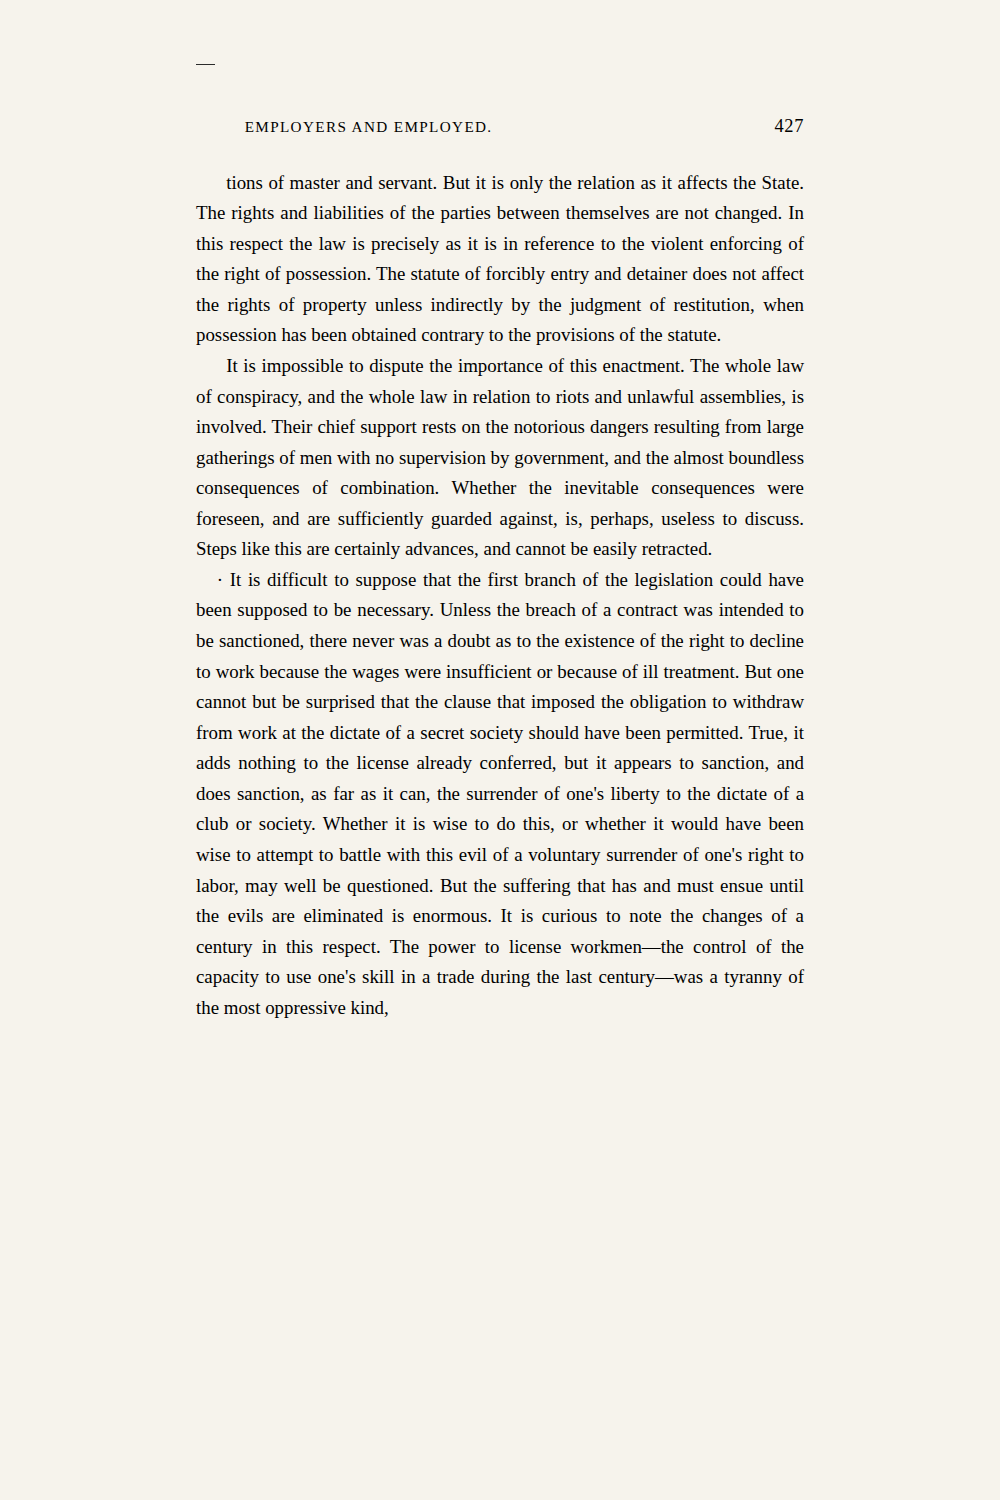Employers and Employed. 427
tions of master and servant. But it is only the relation as it affects the State. The rights and liabilities of the parties between themselves are not changed. In this respect the law is precisely as it is in reference to the violent enforcing of the right of possession. The statute of forcibly entry and detainer does not affect the rights of property unless indirectly by the judgment of restitution, when possession has been obtained contrary to the provisions of the statute.
It is impossible to dispute the importance of this enactment. The whole law of conspiracy, and the whole law in relation to riots and unlawful assemblies, is involved. Their chief support rests on the notorious dangers resulting from large gatherings of men with no supervision by government, and the almost boundless consequences of combination. Whether the inevitable consequences were foreseen, and are sufficiently guarded against, is, perhaps, useless to discuss. Steps like this are certainly advances, and cannot be easily retracted.
· It is difficult to suppose that the first branch of the legislation could have been supposed to be necessary. Unless the breach of a contract was intended to be sanctioned, there never was a doubt as to the existence of the right to decline to work because the wages were insufficient or because of ill treatment. But one cannot but be surprised that the clause that imposed the obligation to withdraw from work at the dictate of a secret society should have been permitted. True, it adds nothing to the license already conferred, but it appears to sanction, and does sanction, as far as it can, the surrender of one's liberty to the dictate of a club or society. Whether it is wise to do this, or whether it would have been wise to attempt to battle with this evil of a voluntary surrender of one's right to labor, may well be questioned. But the suffering that has and must ensue until the evils are eliminated is enormous. It is curious to note the changes of a century in this respect. The power to license workmen—the control of the capacity to use one's skill in a trade during the last century—was a tyranny of the most oppressive kind,